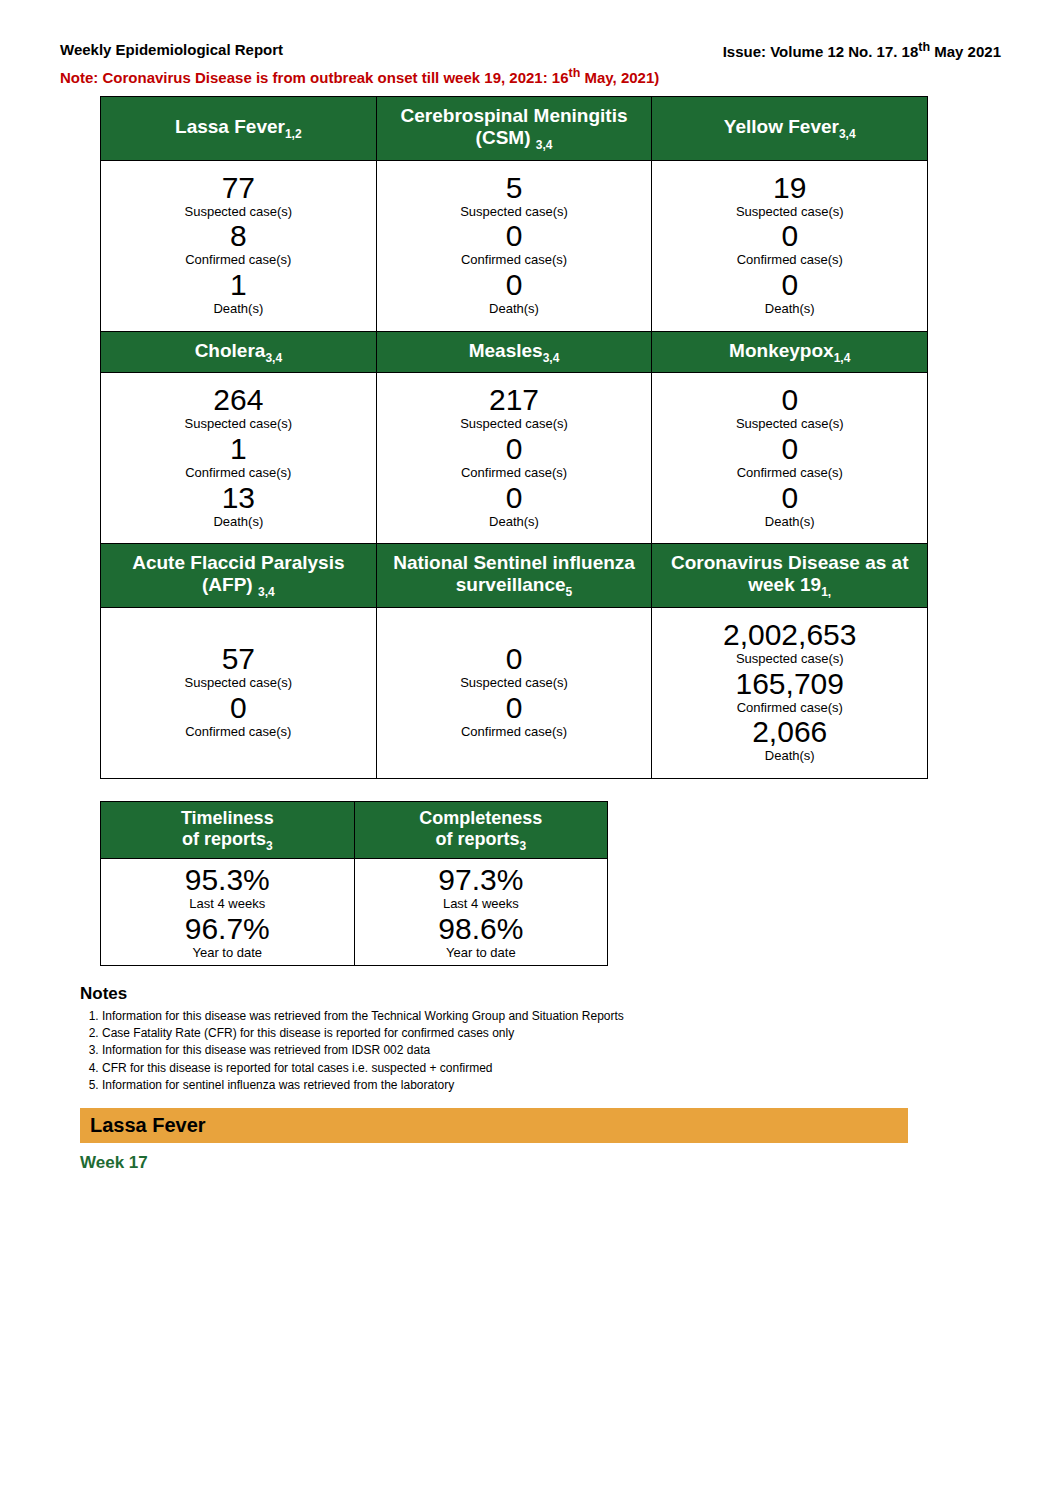Weekly Epidemiological Report
Issue: Volume 12 No. 17. 18th May 2021
Note: Coronavirus Disease is from outbreak onset till week 19, 2021: 16th May, 2021)
| Lassa Fever 1,2 | Cerebrospinal Meningitis (CSM) 3,4 | Yellow Fever 3,4 |
| --- | --- | --- |
| 77 Suspected case(s) 8 Confirmed case(s) 1 Death(s) | 5 Suspected case(s) 0 Confirmed case(s) 0 Death(s) | 19 Suspected case(s) 0 Confirmed case(s) 0 Death(s) |
| Cholera 3,4 | Measles 3,4 | Monkeypox 1,4 |
| 264 Suspected case(s) 1 Confirmed case(s) 13 Death(s) | 217 Suspected case(s) 0 Confirmed case(s) 0 Death(s) | 0 Suspected case(s) 0 Confirmed case(s) 0 Death(s) |
| Acute Flaccid Paralysis (AFP) 3,4 | National Sentinel influenza surveillance 5 | Coronavirus Disease as at week 19 1, |
| 57 Suspected case(s) 0 Confirmed case(s) | 0 Suspected case(s) 0 Confirmed case(s) | 2,002,653 Suspected case(s) 165,709 Confirmed case(s) 2,066 Death(s) |
| Timeliness of reports 3 | Completeness of reports 3 |
| --- | --- |
| 95.3% Last 4 weeks 96.7% Year to date | 97.3% Last 4 weeks 98.6% Year to date |
Notes
Information for this disease was retrieved from the Technical Working Group and Situation Reports
Case Fatality Rate (CFR) for this disease is reported for confirmed cases only
Information for this disease was retrieved from IDSR 002 data
CFR for this disease is reported for total cases i.e. suspected + confirmed
Information for sentinel influenza was retrieved from the laboratory
Lassa Fever
Week 17